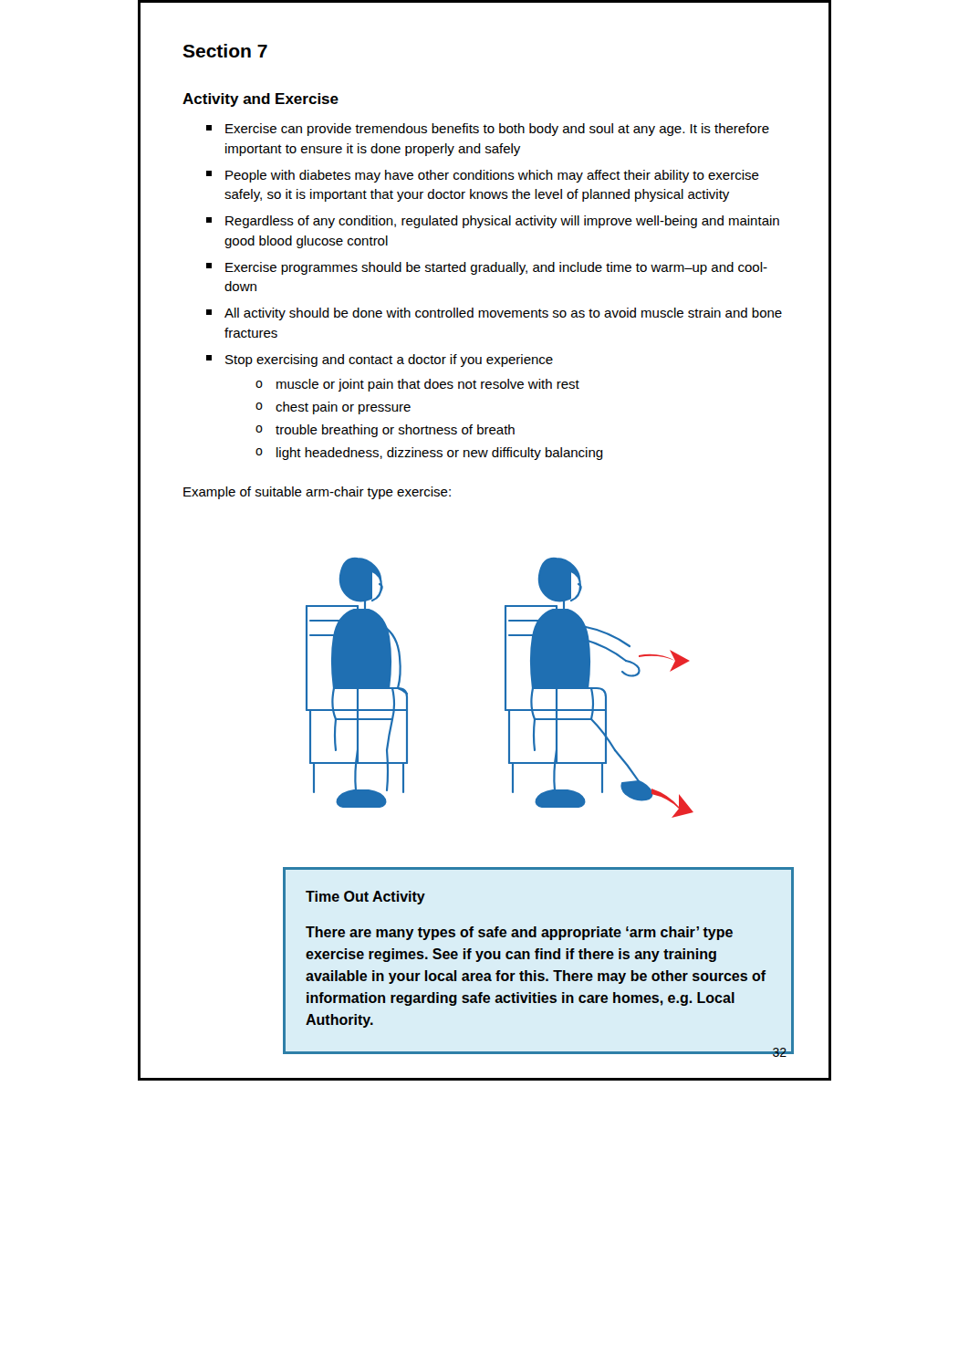Section 7
Activity and Exercise
Exercise can provide tremendous benefits to both body and soul at any age. It is therefore important to ensure it is done properly and safely
People with diabetes may have other conditions which may affect their ability to exercise safely, so it is important that your doctor knows the level of planned physical activity
Regardless of any condition, regulated physical activity will improve well-being and maintain good blood glucose control
Exercise programmes should be started gradually, and include time to warm–up and cool-down
All activity should be done with controlled movements so as to avoid muscle strain and bone fractures
Stop exercising and contact a doctor if you experience
muscle or joint pain that does not resolve with rest
chest pain or pressure
trouble breathing or shortness of breath
light headedness, dizziness or new difficulty balancing
Example of suitable arm-chair type exercise:
Time Out Activity
There are many types of safe and appropriate ‘arm chair’ type exercise regimes. See if you can find if there is any training available in your local area for this. There may be other sources of information regarding safe activities in care homes, e.g. Local Authority.
32